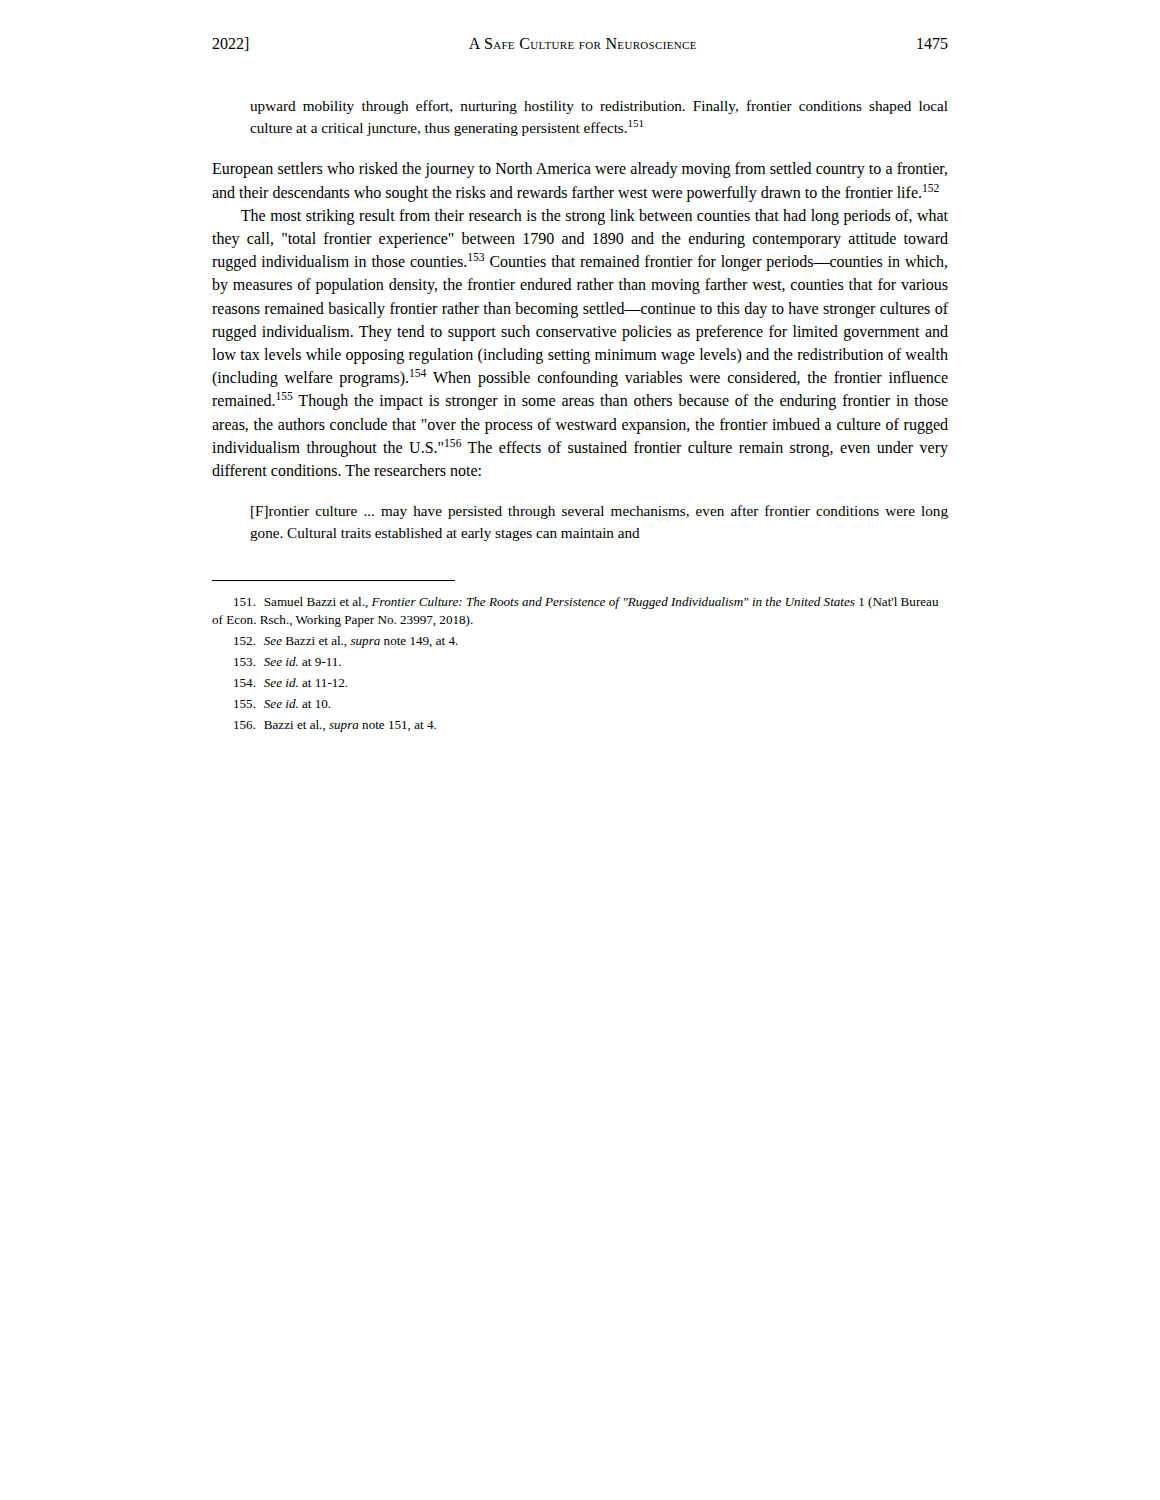2022] A Safe Culture for Neuroscience 1475
upward mobility through effort, nurturing hostility to redistribution. Finally, frontier conditions shaped local culture at a critical juncture, thus generating persistent effects.151
European settlers who risked the journey to North America were already moving from settled country to a frontier, and their descendants who sought the risks and rewards farther west were powerfully drawn to the frontier life.152
The most striking result from their research is the strong link between counties that had long periods of, what they call, "total frontier experience" between 1790 and 1890 and the enduring contemporary attitude toward rugged individualism in those counties.153 Counties that remained frontier for longer periods—counties in which, by measures of population density, the frontier endured rather than moving farther west, counties that for various reasons remained basically frontier rather than becoming settled—continue to this day to have stronger cultures of rugged individualism. They tend to support such conservative policies as preference for limited government and low tax levels while opposing regulation (including setting minimum wage levels) and the redistribution of wealth (including welfare programs).154 When possible confounding variables were considered, the frontier influence remained.155 Though the impact is stronger in some areas than others because of the enduring frontier in those areas, the authors conclude that "over the process of westward expansion, the frontier imbued a culture of rugged individualism throughout the U.S."156 The effects of sustained frontier culture remain strong, even under very different conditions. The researchers note:
[F]rontier culture ... may have persisted through several mechanisms, even after frontier conditions were long gone. Cultural traits established at early stages can maintain and
151. Samuel Bazzi et al., Frontier Culture: The Roots and Persistence of "Rugged Individualism" in the United States 1 (Nat'l Bureau of Econ. Rsch., Working Paper No. 23997, 2018).
152. See Bazzi et al., supra note 149, at 4.
153. See id. at 9-11.
154. See id. at 11-12.
155. See id. at 10.
156. Bazzi et al., supra note 151, at 4.